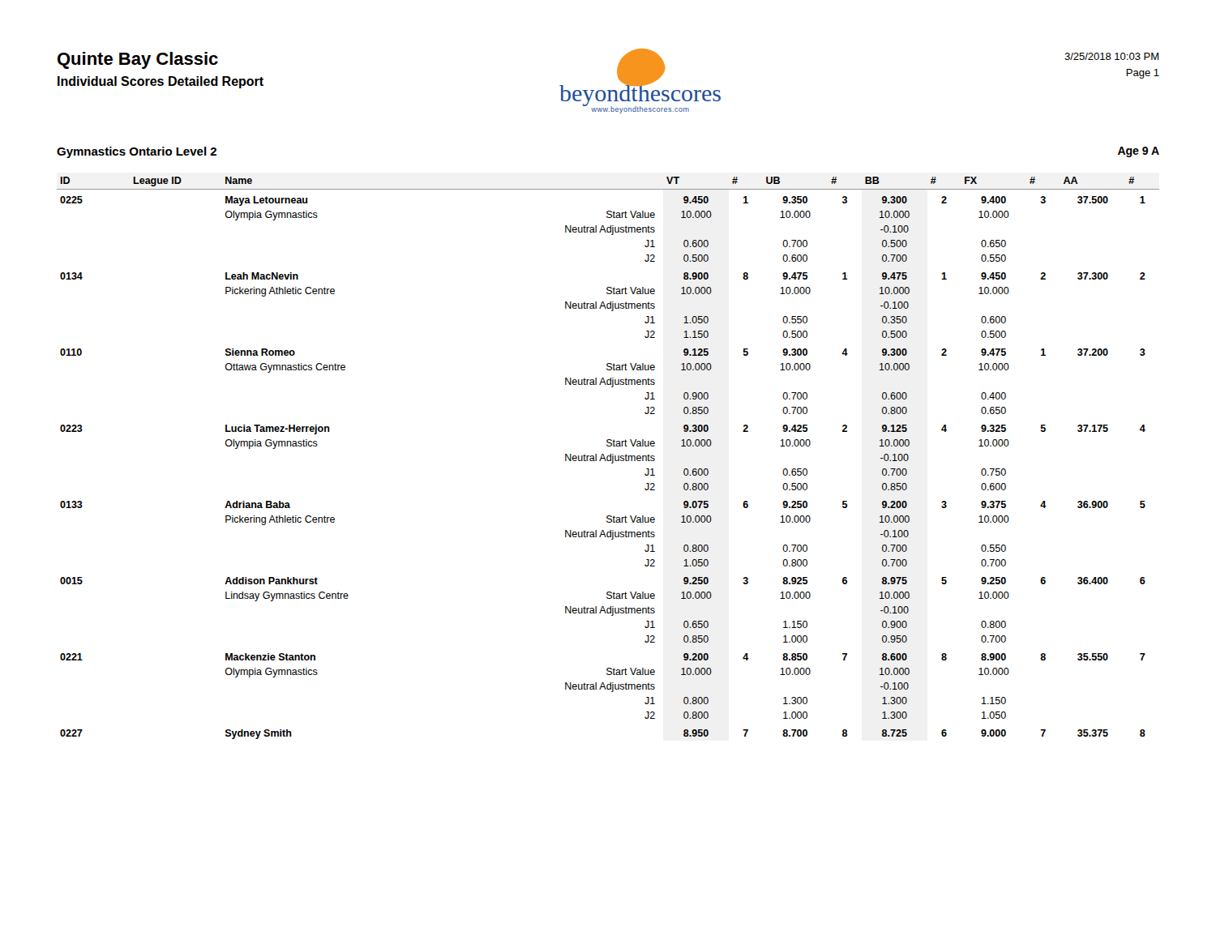Quinte Bay Classic
Individual Scores Detailed Report
beyondthescores
www.beyondthescores.com
3/25/2018 10:03 PM
Page 1
Gymnastics Ontario Level 2
Age 9 A
| ID | League ID | Name | | VT | # | UB | # | BB | # | FX | # | AA | # |
| --- | --- | --- | --- | --- | --- | --- | --- | --- | --- | --- | --- | --- | --- |
| 0225 | | Maya Letourneau | | 9.450 | 1 | 9.350 | 3 | 9.300 | 2 | 9.400 | 3 | 37.500 | 1 |
| | | Olympia Gymnastics | Start Value | 10.000 | | 10.000 | | 10.000 | | 10.000 | | | |
| | | | Neutral Adjustments | | | | | -0.100 | | | | | |
| | | | J1 | 0.600 | | 0.700 | | 0.500 | | 0.650 | | | |
| | | | J2 | 0.500 | | 0.600 | | 0.700 | | 0.550 | | | |
| 0134 | | Leah MacNevin | | 8.900 | 8 | 9.475 | 1 | 9.475 | 1 | 9.450 | 2 | 37.300 | 2 |
| | | Pickering Athletic Centre | Start Value | 10.000 | | 10.000 | | 10.000 | | 10.000 | | | |
| | | | Neutral Adjustments | | | | | -0.100 | | | | | |
| | | | J1 | 1.050 | | 0.550 | | 0.350 | | 0.600 | | | |
| | | | J2 | 1.150 | | 0.500 | | 0.500 | | 0.500 | | | |
| 0110 | | Sienna Romeo | | 9.125 | 5 | 9.300 | 4 | 9.300 | 2 | 9.475 | 1 | 37.200 | 3 |
| | | Ottawa Gymnastics Centre | Start Value | 10.000 | | 10.000 | | 10.000 | | 10.000 | | | |
| | | | Neutral Adjustments | | | | | | | | | | |
| | | | J1 | 0.900 | | 0.700 | | 0.600 | | 0.400 | | | |
| | | | J2 | 0.850 | | 0.700 | | 0.800 | | 0.650 | | | |
| 0223 | | Lucia Tamez-Herrejon | | 9.300 | 2 | 9.425 | 2 | 9.125 | 4 | 9.325 | 5 | 37.175 | 4 |
| | | Olympia Gymnastics | Start Value | 10.000 | | 10.000 | | 10.000 | | 10.000 | | | |
| | | | Neutral Adjustments | | | | | -0.100 | | | | | |
| | | | J1 | 0.600 | | 0.650 | | 0.700 | | 0.750 | | | |
| | | | J2 | 0.800 | | 0.500 | | 0.850 | | 0.600 | | | |
| 0133 | | Adriana Baba | | 9.075 | 6 | 9.250 | 5 | 9.200 | 3 | 9.375 | 4 | 36.900 | 5 |
| | | Pickering Athletic Centre | Start Value | 10.000 | | 10.000 | | 10.000 | | 10.000 | | | |
| | | | Neutral Adjustments | | | | | -0.100 | | | | | |
| | | | J1 | 0.800 | | 0.700 | | 0.700 | | 0.550 | | | |
| | | | J2 | 1.050 | | 0.800 | | 0.700 | | 0.700 | | | |
| 0015 | | Addison Pankhurst | | 9.250 | 3 | 8.925 | 6 | 8.975 | 5 | 9.250 | 6 | 36.400 | 6 |
| | | Lindsay Gymnastics Centre | Start Value | 10.000 | | 10.000 | | 10.000 | | 10.000 | | | |
| | | | Neutral Adjustments | | | | | -0.100 | | | | | |
| | | | J1 | 0.650 | | 1.150 | | 0.900 | | 0.800 | | | |
| | | | J2 | 0.850 | | 1.000 | | 0.950 | | 0.700 | | | |
| 0221 | | Mackenzie Stanton | | 9.200 | 4 | 8.850 | 7 | 8.600 | 8 | 8.900 | 8 | 35.550 | 7 |
| | | Olympia Gymnastics | Start Value | 10.000 | | 10.000 | | 10.000 | | 10.000 | | | |
| | | | Neutral Adjustments | | | | | -0.100 | | | | | |
| | | | J1 | 0.800 | | 1.300 | | 1.300 | | 1.150 | | | |
| | | | J2 | 0.800 | | 1.000 | | 1.300 | | 1.050 | | | |
| 0227 | | Sydney Smith | | 8.950 | 7 | 8.700 | 8 | 8.725 | 6 | 9.000 | 7 | 35.375 | 8 |